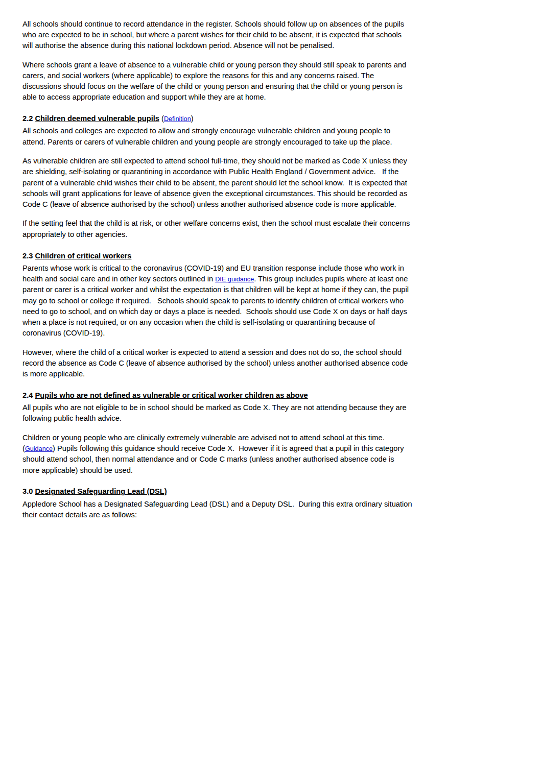All schools should continue to record attendance in the register. Schools should follow up on absences of the pupils who are expected to be in school, but where a parent wishes for their child to be absent, it is expected that schools will authorise the absence during this national lockdown period. Absence will not be penalised.
Where schools grant a leave of absence to a vulnerable child or young person they should still speak to parents and carers, and social workers (where applicable) to explore the reasons for this and any concerns raised. The discussions should focus on the welfare of the child or young person and ensuring that the child or young person is able to access appropriate education and support while they are at home.
2.2 Children deemed vulnerable pupils (Definition)
All schools and colleges are expected to allow and strongly encourage vulnerable children and young people to attend. Parents or carers of vulnerable children and young people are strongly encouraged to take up the place.
As vulnerable children are still expected to attend school full-time, they should not be marked as Code X unless they are shielding, self-isolating or quarantining in accordance with Public Health England / Government advice. If the parent of a vulnerable child wishes their child to be absent, the parent should let the school know. It is expected that schools will grant applications for leave of absence given the exceptional circumstances. This should be recorded as Code C (leave of absence authorised by the school) unless another authorised absence code is more applicable.
If the setting feel that the child is at risk, or other welfare concerns exist, then the school must escalate their concerns appropriately to other agencies.
2.3 Children of critical workers
Parents whose work is critical to the coronavirus (COVID-19) and EU transition response include those who work in health and social care and in other key sectors outlined in DfE guidance. This group includes pupils where at least one parent or carer is a critical worker and whilst the expectation is that children will be kept at home if they can, the pupil may go to school or college if required. Schools should speak to parents to identify children of critical workers who need to go to school, and on which day or days a place is needed. Schools should use Code X on days or half days when a place is not required, or on any occasion when the child is self-isolating or quarantining because of coronavirus (COVID-19).
However, where the child of a critical worker is expected to attend a session and does not do so, the school should record the absence as Code C (leave of absence authorised by the school) unless another authorised absence code is more applicable.
2.4 Pupils who are not defined as vulnerable or critical worker children as above
All pupils who are not eligible to be in school should be marked as Code X. They are not attending because they are following public health advice.
Children or young people who are clinically extremely vulnerable are advised not to attend school at this time. (Guidance) Pupils following this guidance should receive Code X. However if it is agreed that a pupil in this category should attend school, then normal attendance and or Code C marks (unless another authorised absence code is more applicable) should be used.
3.0 Designated Safeguarding Lead (DSL)
Appledore School has a Designated Safeguarding Lead (DSL) and a Deputy DSL. During this extra ordinary situation their contact details are as follows: